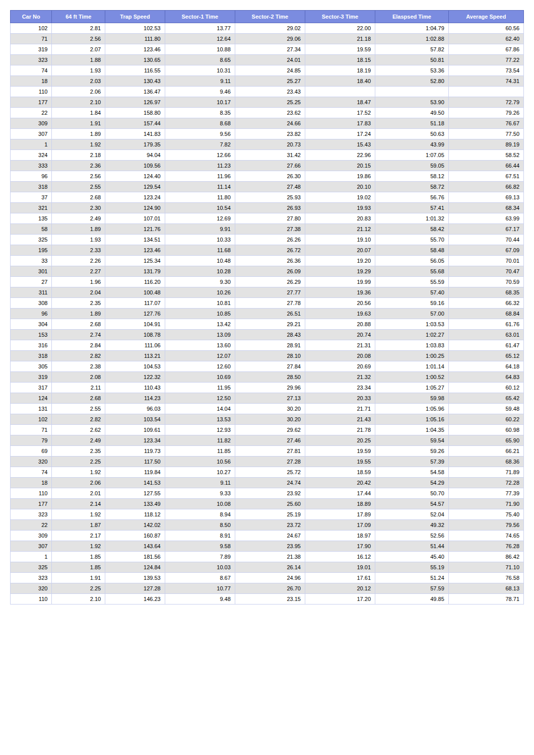Race timing results by car number
| Car No | 64 ft Time | Trap Speed | Sector-1 Time | Sector-2 Time | Sector-3 Time | Elaspsed Time | Average Speed |
| --- | --- | --- | --- | --- | --- | --- | --- |
| 102 | 2.81 | 102.53 | 13.77 | 29.02 | 22.00 | 1:04.79 | 60.56 |
| 71 | 2.56 | 111.80 | 12.64 | 29.06 | 21.18 | 1:02.88 | 62.40 |
| 319 | 2.07 | 123.46 | 10.88 | 27.34 | 19.59 | 57.82 | 67.86 |
| 323 | 1.88 | 130.65 | 8.65 | 24.01 | 18.15 | 50.81 | 77.22 |
| 74 | 1.93 | 116.55 | 10.31 | 24.85 | 18.19 | 53.36 | 73.54 |
| 18 | 2.03 | 130.43 | 9.11 | 25.27 | 18.40 | 52.80 | 74.31 |
| 110 | 2.06 | 136.47 | 9.46 | 23.43 | | | |
| 177 | 2.10 | 126.97 | 10.17 | 25.25 | 18.47 | 53.90 | 72.79 |
| 22 | 1.84 | 158.80 | 8.35 | 23.62 | 17.52 | 49.50 | 79.26 |
| 309 | 1.91 | 157.44 | 8.68 | 24.66 | 17.83 | 51.18 | 76.67 |
| 307 | 1.89 | 141.83 | 9.56 | 23.82 | 17.24 | 50.63 | 77.50 |
| 1 | 1.92 | 179.35 | 7.82 | 20.73 | 15.43 | 43.99 | 89.19 |
| 324 | 2.18 | 94.04 | 12.66 | 31.42 | 22.96 | 1:07.05 | 58.52 |
| 333 | 2.36 | 109.56 | 11.23 | 27.66 | 20.15 | 59.05 | 66.44 |
| 96 | 2.56 | 124.40 | 11.96 | 26.30 | 19.86 | 58.12 | 67.51 |
| 318 | 2.55 | 129.54 | 11.14 | 27.48 | 20.10 | 58.72 | 66.82 |
| 37 | 2.68 | 123.24 | 11.80 | 25.93 | 19.02 | 56.76 | 69.13 |
| 321 | 2.30 | 124.90 | 10.54 | 26.93 | 19.93 | 57.41 | 68.34 |
| 135 | 2.49 | 107.01 | 12.69 | 27.80 | 20.83 | 1:01.32 | 63.99 |
| 58 | 1.89 | 121.76 | 9.91 | 27.38 | 21.12 | 58.42 | 67.17 |
| 325 | 1.93 | 134.51 | 10.33 | 26.26 | 19.10 | 55.70 | 70.44 |
| 195 | 2.33 | 123.46 | 11.68 | 26.72 | 20.07 | 58.48 | 67.09 |
| 33 | 2.26 | 125.34 | 10.48 | 26.36 | 19.20 | 56.05 | 70.01 |
| 301 | 2.27 | 131.79 | 10.28 | 26.09 | 19.29 | 55.68 | 70.47 |
| 27 | 1.96 | 116.20 | 9.30 | 26.29 | 19.99 | 55.59 | 70.59 |
| 311 | 2.04 | 100.48 | 10.26 | 27.77 | 19.36 | 57.40 | 68.35 |
| 308 | 2.35 | 117.07 | 10.81 | 27.78 | 20.56 | 59.16 | 66.32 |
| 96 | 1.89 | 127.76 | 10.85 | 26.51 | 19.63 | 57.00 | 68.84 |
| 304 | 2.68 | 104.91 | 13.42 | 29.21 | 20.88 | 1:03.53 | 61.76 |
| 153 | 2.74 | 108.78 | 13.09 | 28.43 | 20.74 | 1:02.27 | 63.01 |
| 316 | 2.84 | 111.06 | 13.60 | 28.91 | 21.31 | 1:03.83 | 61.47 |
| 318 | 2.82 | 113.21 | 12.07 | 28.10 | 20.08 | 1:00.25 | 65.12 |
| 305 | 2.38 | 104.53 | 12.60 | 27.84 | 20.69 | 1:01.14 | 64.18 |
| 319 | 2.08 | 122.32 | 10.69 | 28.50 | 21.32 | 1:00.52 | 64.83 |
| 317 | 2.11 | 110.43 | 11.95 | 29.96 | 23.34 | 1:05.27 | 60.12 |
| 124 | 2.68 | 114.23 | 12.50 | 27.13 | 20.33 | 59.98 | 65.42 |
| 131 | 2.55 | 96.03 | 14.04 | 30.20 | 21.71 | 1:05.96 | 59.48 |
| 102 | 2.82 | 103.54 | 13.53 | 30.20 | 21.43 | 1:05.16 | 60.22 |
| 71 | 2.62 | 109.61 | 12.93 | 29.62 | 21.78 | 1:04.35 | 60.98 |
| 79 | 2.49 | 123.34 | 11.82 | 27.46 | 20.25 | 59.54 | 65.90 |
| 69 | 2.35 | 119.73 | 11.85 | 27.81 | 19.59 | 59.26 | 66.21 |
| 320 | 2.25 | 117.50 | 10.56 | 27.28 | 19.55 | 57.39 | 68.36 |
| 74 | 1.92 | 119.84 | 10.27 | 25.72 | 18.59 | 54.58 | 71.89 |
| 18 | 2.06 | 141.53 | 9.11 | 24.74 | 20.42 | 54.29 | 72.28 |
| 110 | 2.01 | 127.55 | 9.33 | 23.92 | 17.44 | 50.70 | 77.39 |
| 177 | 2.14 | 133.49 | 10.08 | 25.60 | 18.89 | 54.57 | 71.90 |
| 323 | 1.92 | 118.12 | 8.94 | 25.19 | 17.89 | 52.04 | 75.40 |
| 22 | 1.87 | 142.02 | 8.50 | 23.72 | 17.09 | 49.32 | 79.56 |
| 309 | 2.17 | 160.87 | 8.91 | 24.67 | 18.97 | 52.56 | 74.65 |
| 307 | 1.92 | 143.64 | 9.58 | 23.95 | 17.90 | 51.44 | 76.28 |
| 1 | 1.85 | 181.56 | 7.89 | 21.38 | 16.12 | 45.40 | 86.42 |
| 325 | 1.85 | 124.84 | 10.03 | 26.14 | 19.01 | 55.19 | 71.10 |
| 323 | 1.91 | 139.53 | 8.67 | 24.96 | 17.61 | 51.24 | 76.58 |
| 320 | 2.25 | 127.28 | 10.77 | 26.70 | 20.12 | 57.59 | 68.13 |
| 110 | 2.10 | 146.23 | 9.48 | 23.15 | 17.20 | 49.85 | 78.71 |